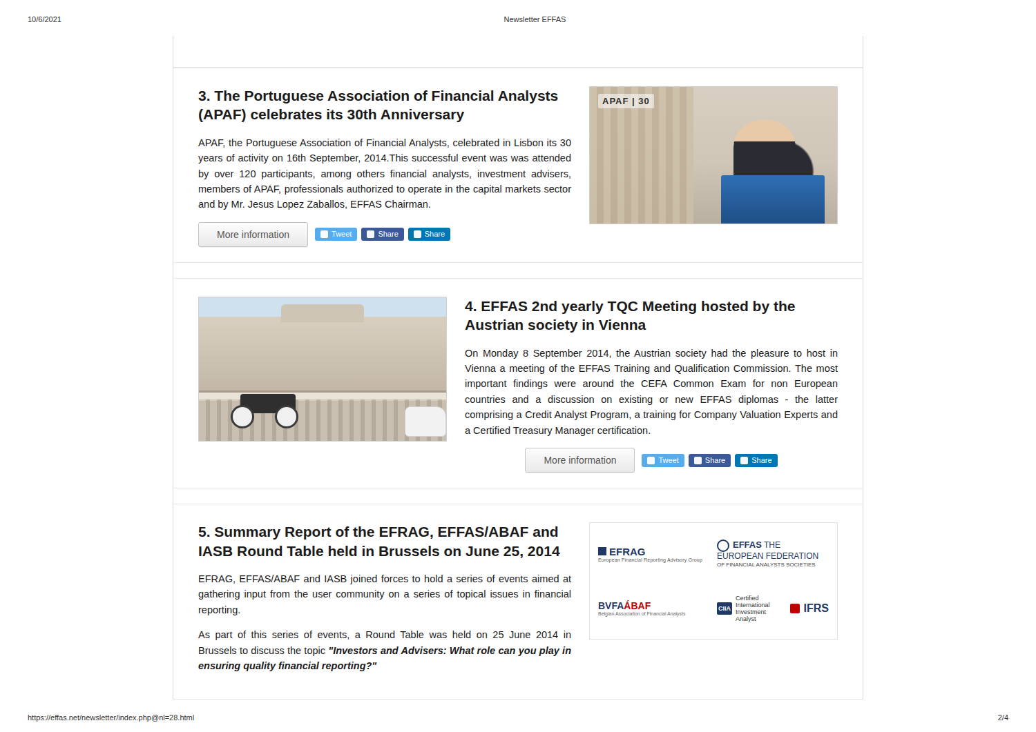10/6/2021
Newsletter EFFAS
3. The Portuguese Association of Financial Analysts (APAF) celebrates its 30th Anniversary
APAF, the Portuguese Association of Financial Analysts, celebrated in Lisbon its 30 years of activity on 16th September, 2014.This successful event was was attended by over 120 participants, among others financial analysts, investment advisers, members of APAF, professionals authorized to operate in the capital markets sector and by Mr. Jesus Lopez Zaballos, EFFAS Chairman.
More information Tweet Share Share
APAF | 30
4. EFFAS 2nd yearly TQC Meeting hosted by the Austrian society in Vienna
On Monday 8 September 2014, the Austrian society had the pleasure to host in Vienna a meeting of the EFFAS Training and Qualification Commission. The most important findings were around the CEFA Common Exam for non European countries and a discussion on existing or new EFFAS diplomas - the latter comprising a Credit Analyst Program, a training for Company Valuation Experts and a Certified Treasury Manager certification.
More information Tweet Share Share
5. Summary Report of the EFRAG, EFFAS/ABAF and IASB Round Table held in Brussels on June 25, 2014
EFRAG, EFFAS/ABAF and IASB joined forces to hold a series of events aimed at gathering input from the user community on a series of topical issues in financial reporting.
As part of this series of events, a Round Table was held on 25 June 2014 in Brussels to discuss the topic "Investors and Advisers: What role can you play in ensuring quality financial reporting?"
EFRAGEuropean Financial Reporting Advisory Group
EFFAS THE EUROPEAN FEDERATIONOF FINANCIAL ANALYSTS SOCIETIES
BVFAÁBAF Belgian Association of Financial Analysts
CIIACertified International
Investment Analyst
IFRS
https://effas.net/newsletter/index.php@nl=28.html
2/4